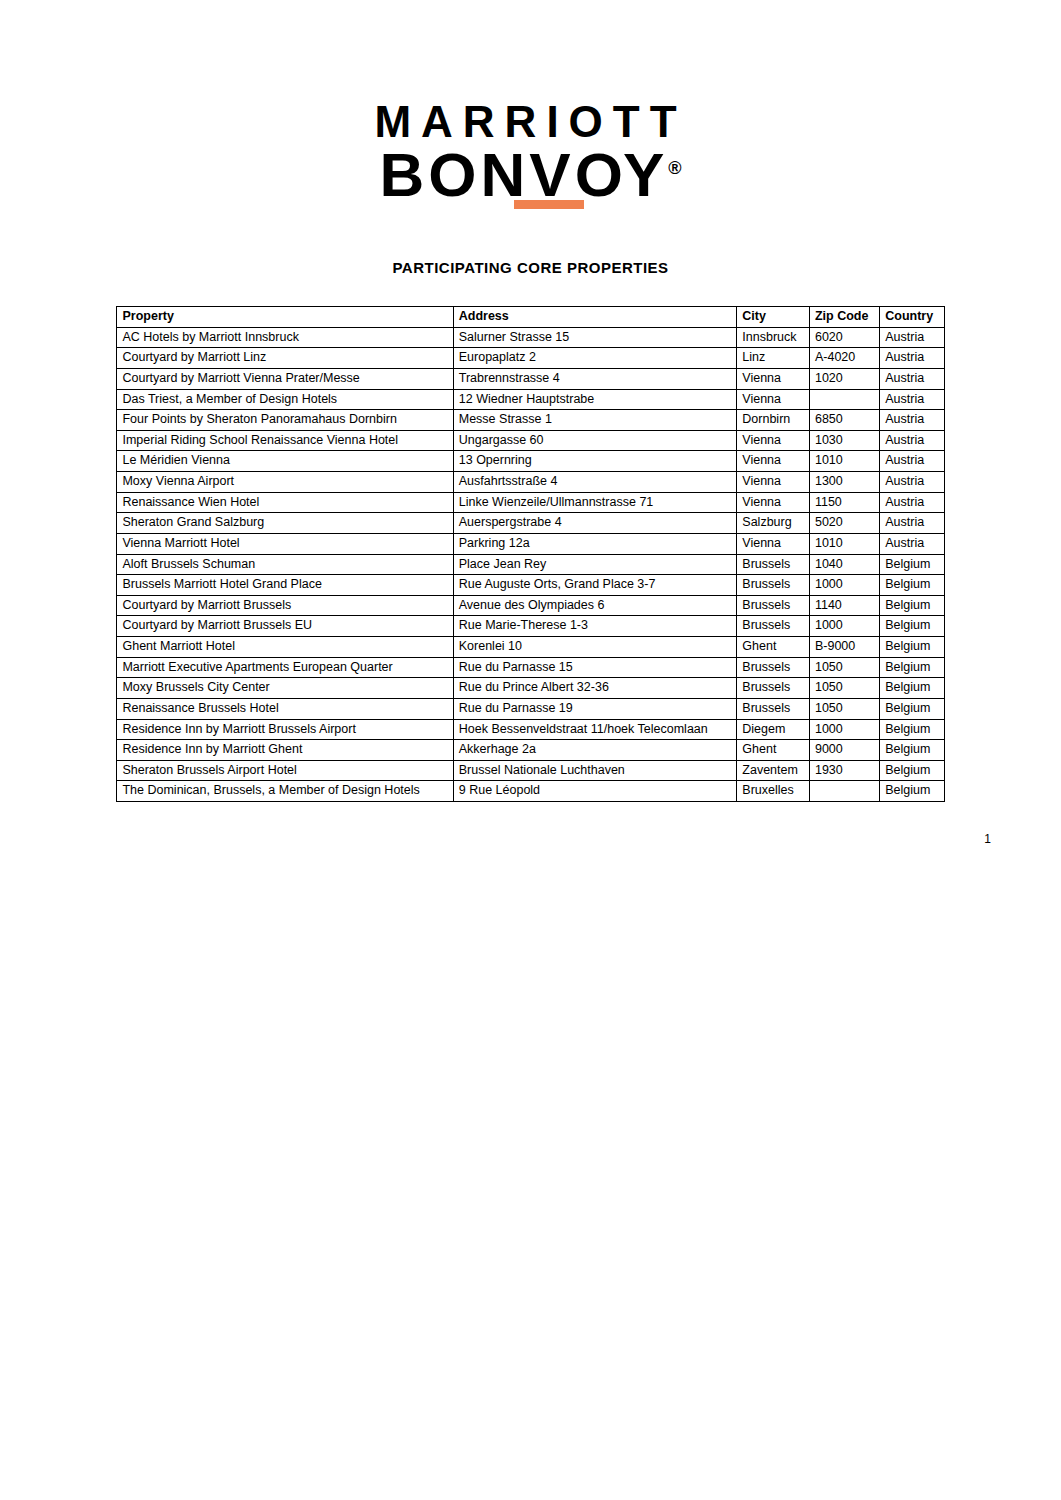MARRIOTT
BONVOY®
PARTICIPATING CORE PROPERTIES
| Property | Address | City | Zip Code | Country |
| --- | --- | --- | --- | --- |
| AC Hotels by Marriott Innsbruck | Salurner Strasse 15 | Innsbruck | 6020 | Austria |
| Courtyard by Marriott Linz | Europaplatz 2 | Linz | A-4020 | Austria |
| Courtyard by Marriott Vienna Prater/Messe | Trabrennstrasse 4 | Vienna | 1020 | Austria |
| Das Triest, a Member of Design Hotels | 12 Wiedner Hauptstrabe | Vienna | | Austria |
| Four Points by Sheraton Panoramahaus Dornbirn | Messe Strasse 1 | Dornbirn | 6850 | Austria |
| Imperial Riding School Renaissance Vienna Hotel | Ungargasse 60 | Vienna | 1030 | Austria |
| Le Méridien Vienna | 13 Opernring | Vienna | 1010 | Austria |
| Moxy Vienna Airport | Ausfahrtsstraße 4 | Vienna | 1300 | Austria |
| Renaissance Wien Hotel | Linke Wienzeile/Ullmannstrasse 71 | Vienna | 1150 | Austria |
| Sheraton Grand Salzburg | Auerspergstrabe 4 | Salzburg | 5020 | Austria |
| Vienna Marriott Hotel | Parkring 12a | Vienna | 1010 | Austria |
| Aloft Brussels Schuman | Place Jean Rey | Brussels | 1040 | Belgium |
| Brussels Marriott Hotel Grand Place | Rue Auguste Orts, Grand Place 3-7 | Brussels | 1000 | Belgium |
| Courtyard by Marriott Brussels | Avenue des Olympiades 6 | Brussels | 1140 | Belgium |
| Courtyard by Marriott Brussels EU | Rue Marie-Therese 1-3 | Brussels | 1000 | Belgium |
| Ghent Marriott Hotel | Korenlei 10 | Ghent | B-9000 | Belgium |
| Marriott Executive Apartments European Quarter | Rue du Parnasse 15 | Brussels | 1050 | Belgium |
| Moxy Brussels City Center | Rue du Prince Albert 32-36 | Brussels | 1050 | Belgium |
| Renaissance Brussels Hotel | Rue du Parnasse 19 | Brussels | 1050 | Belgium |
| Residence Inn by Marriott Brussels Airport | Hoek Bessenveldstraat 11/hoek Telecomlaan | Diegem | 1000 | Belgium |
| Residence Inn by Marriott Ghent | Akkerhage 2a | Ghent | 9000 | Belgium |
| Sheraton Brussels Airport Hotel | Brussel Nationale Luchthaven | Zaventem | 1930 | Belgium |
| The Dominican, Brussels, a Member of Design Hotels | 9 Rue Léopold | Bruxelles | | Belgium |
1